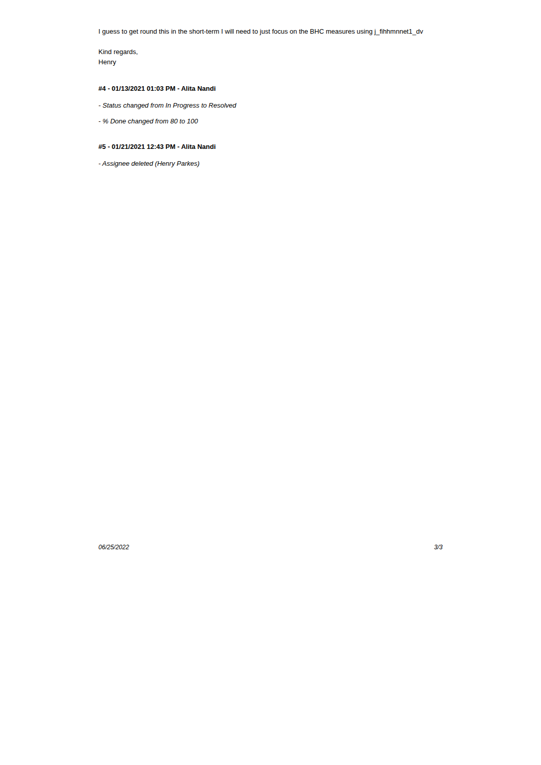I guess to get round this in the short-term I will need to just focus on the BHC measures using j_fihhmnnet1_dv
Kind regards,
Henry
#4 - 01/13/2021 01:03 PM - Alita Nandi
- Status changed from In Progress to Resolved
- % Done changed from 80 to 100
#5 - 01/21/2021 12:43 PM - Alita Nandi
- Assignee deleted (Henry Parkes)
06/25/2022 3/3